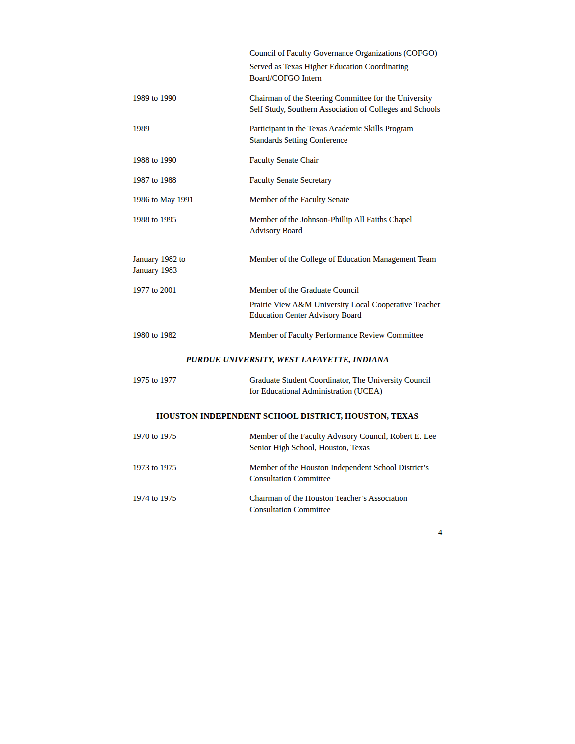| | Council of Faculty Governance Organizations (COFGO) |
| | Served as Texas Higher Education Coordinating Board/COFGO Intern |
| 1989 to 1990 | Chairman of the Steering Committee for the University Self Study, Southern Association of Colleges and Schools |
| 1989 | Participant in the Texas Academic Skills Program Standards Setting Conference |
| 1988 to 1990 | Faculty Senate Chair |
| 1987 to 1988 | Faculty Senate Secretary |
| 1986 to May 1991 | Member of the Faculty Senate |
| 1988 to 1995 | Member of the Johnson-Phillip All Faiths Chapel Advisory Board |
| January 1982 to January 1983 | Member of the College of Education Management Team |
| 1977 to 2001 | Member of the Graduate Council |
| | Prairie View A&M University Local Cooperative Teacher Education Center Advisory Board |
| 1980 to 1982 | Member of Faculty Performance Review Committee |
PURDUE UNIVERSITY, WEST LAFAYETTE, INDIANA
| 1975 to 1977 | Graduate Student Coordinator, The University Council for Educational Administration (UCEA) |
HOUSTON INDEPENDENT SCHOOL DISTRICT, HOUSTON, TEXAS
| 1970 to 1975 | Member of the Faculty Advisory Council, Robert E. Lee Senior High School, Houston, Texas |
| 1973 to 1975 | Member of the Houston Independent School District’s Consultation Committee |
| 1974 to 1975 | Chairman of the Houston Teacher’s Association Consultation Committee |
4